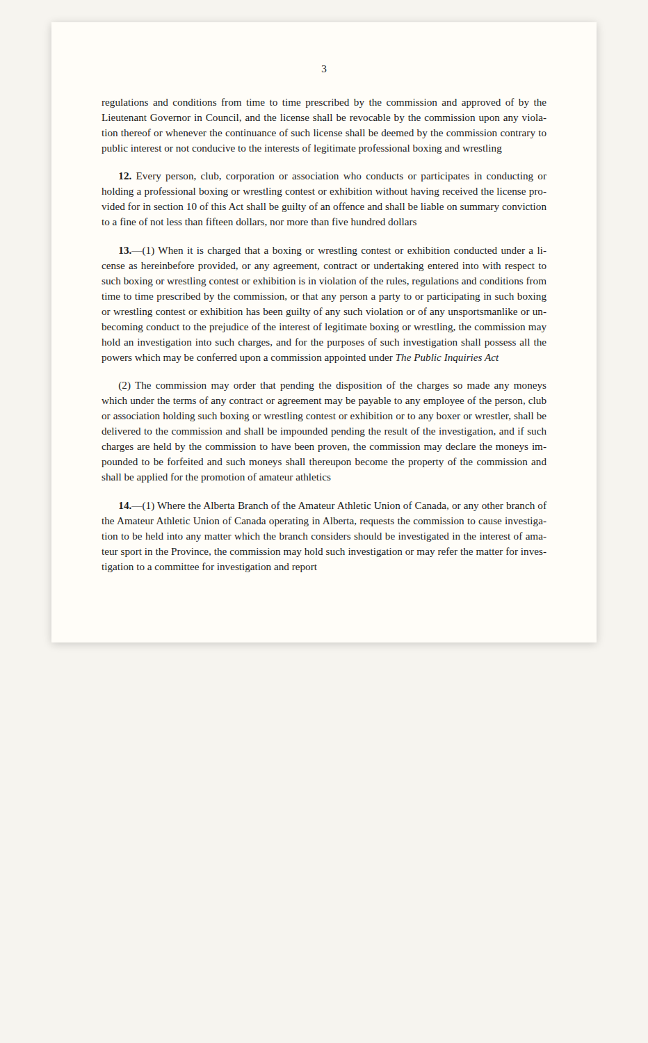3
regulations and conditions from time to time prescribed by the commission and approved of by the Lieutenant Governor in Council, and the license shall be revocable by the commission upon any violation thereof or whenever the continuance of such license shall be deemed by the commission contrary to public interest or not conducive to the interests of legitimate professional boxing and wrestling
12. Every person, club, corporation or association who conducts or participates in conducting or holding a professional boxing or wrestling contest or exhibition without having received the license provided for in section 10 of this Act shall be guilty of an offence and shall be liable on summary conviction to a fine of not less than fifteen dollars, nor more than five hundred dollars
13.—(1) When it is charged that a boxing or wrestling contest or exhibition conducted under a license as hereinbefore provided, or any agreement, contract or undertaking entered into with respect to such boxing or wrestling contest or exhibition is in violation of the rules, regulations and conditions from time to time prescribed by the commission, or that any person a party to or participating in such boxing or wrestling contest or exhibition has been guilty of any such violation or of any unsportsmanlike or unbecoming conduct to the prejudice of the interest of legitimate boxing or wrestling, the commission may hold an investigation into such charges, and for the purposes of such investigation shall possess all the powers which may be conferred upon a commission appointed under The Public Inquiries Act
(2) The commission may order that pending the disposition of the charges so made any moneys which under the terms of any contract or agreement may be payable to any employee of the person, club or association holding such boxing or wrestling contest or exhibition or to any boxer or wrestler, shall be delivered to the commission and shall be impounded pending the result of the investigation, and if such charges are held by the commission to have been proven, the commission may declare the moneys impounded to be forfeited and such moneys shall thereupon become the property of the commission and shall be applied for the promotion of amateur athletics
14.—(1) Where the Alberta Branch of the Amateur Athletic Union of Canada, or any other branch of the Amateur Athletic Union of Canada operating in Alberta, requests the commission to cause investigation to be held into any matter which the branch considers should be investigated in the interest of amateur sport in the Province, the commission may hold such investigation or may refer the matter for investigation to a committee for investigation and report